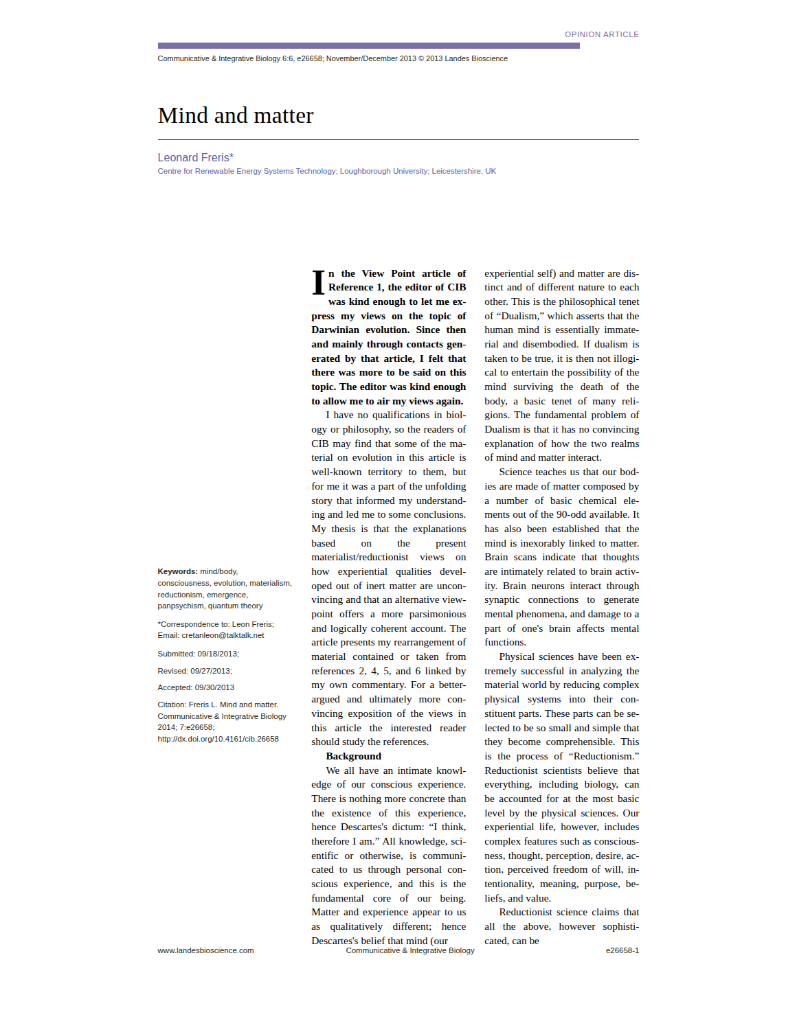OPINION ARTICLE
Communicative & Integrative Biology 6:6, e26658; November/December 2013 © 2013 Landes Bioscience
Mind and matter
Leonard Freris*
Centre for Renewable Energy Systems Technology; Loughborough University; Leicestershire, UK
Keywords: mind/body, consciousness, evolution, materialism, reductionism, emergence, panpsychism, quantum theory
*Correspondence to: Leon Freris;
Email: cretanleon@talktalk.net
Submitted: 09/18/2013;
Revised: 09/27/2013;
Accepted: 09/30/2013
Citation: Freris L. Mind and matter. Communicative & Integrative Biology 2014; 7:e26658; http://dx.doi.org/10.4161/cib.26658
In the View Point article of Reference 1, the editor of CIB was kind enough to let me express my views on the topic of Darwinian evolution. Since then and mainly through contacts generated by that article, I felt that there was more to be said on this topic. The editor was kind enough to allow me to air my views again.
I have no qualifications in biology or philosophy, so the readers of CIB may find that some of the material on evolution in this article is well-known territory to them, but for me it was a part of the unfolding story that informed my understanding and led me to some conclusions. My thesis is that the explanations based on the present materialist/reductionist views on how experiential qualities developed out of inert matter are unconvincing and that an alternative viewpoint offers a more parsimonious and logically coherent account. The article presents my rearrangement of material contained or taken from references 2, 4, 5, and 6 linked by my own commentary. For a better-argued and ultimately more convincing exposition of the views in this article the interested reader should study the references.
Background
We all have an intimate knowledge of our conscious experience. There is nothing more concrete than the existence of this experience, hence Descartes's dictum: “I think, therefore I am.” All knowledge, scientific or otherwise, is communicated to us through personal conscious experience, and this is the fundamental core of our being. Matter and experience appear to us as qualitatively different; hence Descartes's belief that mind (our
experiential self) and matter are distinct and of different nature to each other. This is the philosophical tenet of “Dualism,” which asserts that the human mind is essentially immaterial and disembodied. If dualism is taken to be true, it is then not illogical to entertain the possibility of the mind surviving the death of the body, a basic tenet of many religions. The fundamental problem of Dualism is that it has no convincing explanation of how the two realms of mind and matter interact.
Science teaches us that our bodies are made of matter composed by a number of basic chemical elements out of the 90-odd available. It has also been established that the mind is inexorably linked to matter. Brain scans indicate that thoughts are intimately related to brain activity. Brain neurons interact through synaptic connections to generate mental phenomena, and damage to a part of one's brain affects mental functions.
Physical sciences have been extremely successful in analyzing the material world by reducing complex physical systems into their constituent parts. These parts can be selected to be so small and simple that they become comprehensible. This is the process of “Reductionism.” Reductionist scientists believe that everything, including biology, can be accounted for at the most basic level by the physical sciences. Our experiential life, however, includes complex features such as consciousness, thought, perception, desire, action, perceived freedom of will, intentionality, meaning, purpose, beliefs, and value.
Reductionist science claims that all the above, however sophisticated, can be
www.landesbioscience.com Communicative & Integrative Biology e26658-1